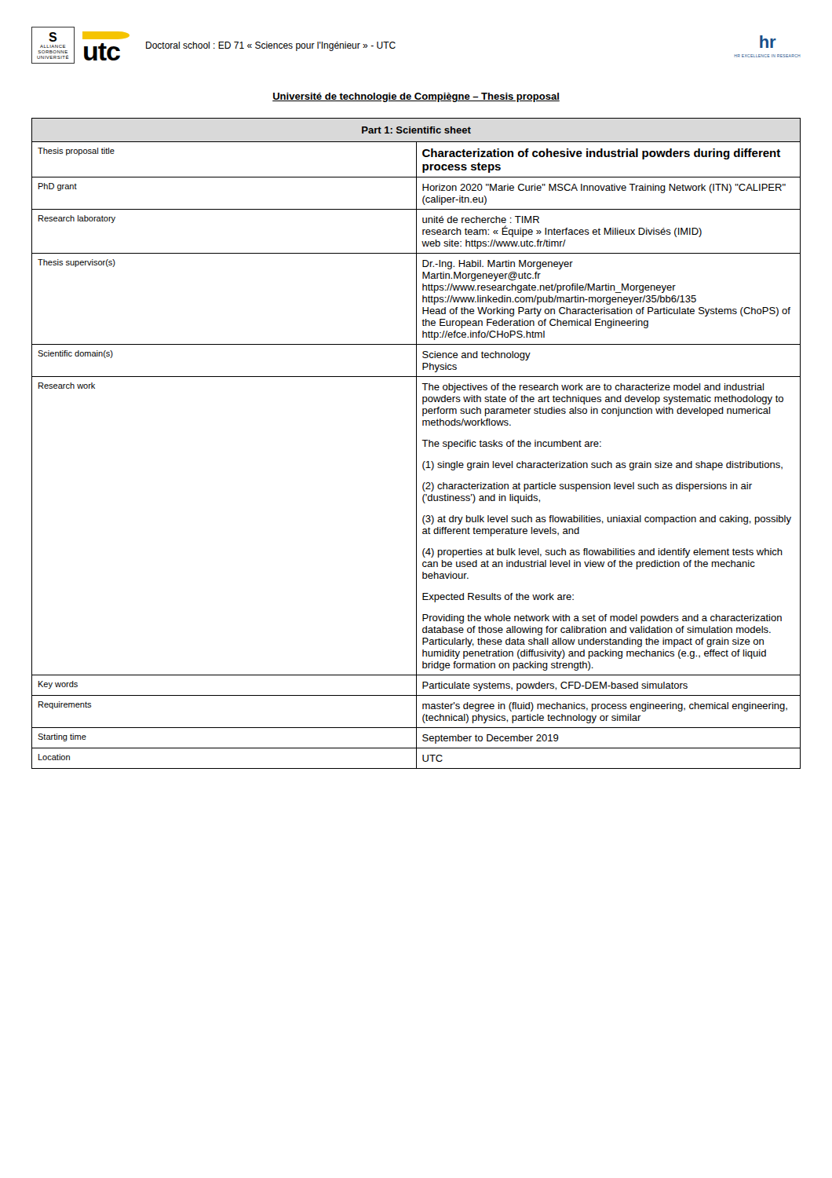S ALLIANCE
SORBONNE
UNIVERSITÉ
utc
Doctoral school : ED 71 « Sciences pour l'Ingénieur » - UTC
hr HR EXCELLENCE IN RESEARCH
Université de technologie de Compiègne – Thesis proposal
| Part 1: Scientific sheet |
| Thesis proposal title | Characterization of cohesive industrial powders during different process steps |
| PhD grant | Horizon 2020 "Marie Curie" MSCA Innovative Training Network (ITN) "CALIPER" (caliper-itn.eu) |
| Research laboratory | unité de recherche : TIMR research team: « Équipe » Interfaces et Milieux Divisés (IMID) web site: https://www.utc.fr/timr/ |
| Thesis supervisor(s) | Dr.-Ing. Habil. Martin Morgeneyer Martin.Morgeneyer@utc.fr https://www.researchgate.net/profile/Martin_Morgeneyer https://www.linkedin.com/pub/martin-morgeneyer/35/bb6/135 Head of the Working Party on Characterisation of Particulate Systems (ChoPS) of the European Federation of Chemical Engineering http://efce.info/CHoPS.html |
| Scientific domain(s) | Science and technology Physics |
| Research work | The objectives of the research work are to characterize model and industrial powders with state of the art techniques and develop systematic methodology to perform such parameter studies also in conjunction with developed numerical methods/workflows. The specific tasks of the incumbent are: (1) single grain level characterization such as grain size and shape distributions, (2) characterization at particle suspension level such as dispersions in air ('dustiness') and in liquids, (3) at dry bulk level such as flowabilities, uniaxial compaction and caking, possibly at different temperature levels, and (4) properties at bulk level, such as flowabilities and identify element tests which can be used at an industrial level in view of the prediction of the mechanic behaviour. Expected Results of the work are: Providing the whole network with a set of model powders and a characterization database of those allowing for calibration and validation of simulation models. Particularly, these data shall allow understanding the impact of grain size on humidity penetration (diffusivity) and packing mechanics (e.g., effect of liquid bridge formation on packing strength). |
| Key words | Particulate systems, powders, CFD-DEM-based simulators |
| Requirements | master's degree in (fluid) mechanics, process engineering, chemical engineering, (technical) physics, particle technology or similar |
| Starting time | September to December 2019 |
| Location | UTC |